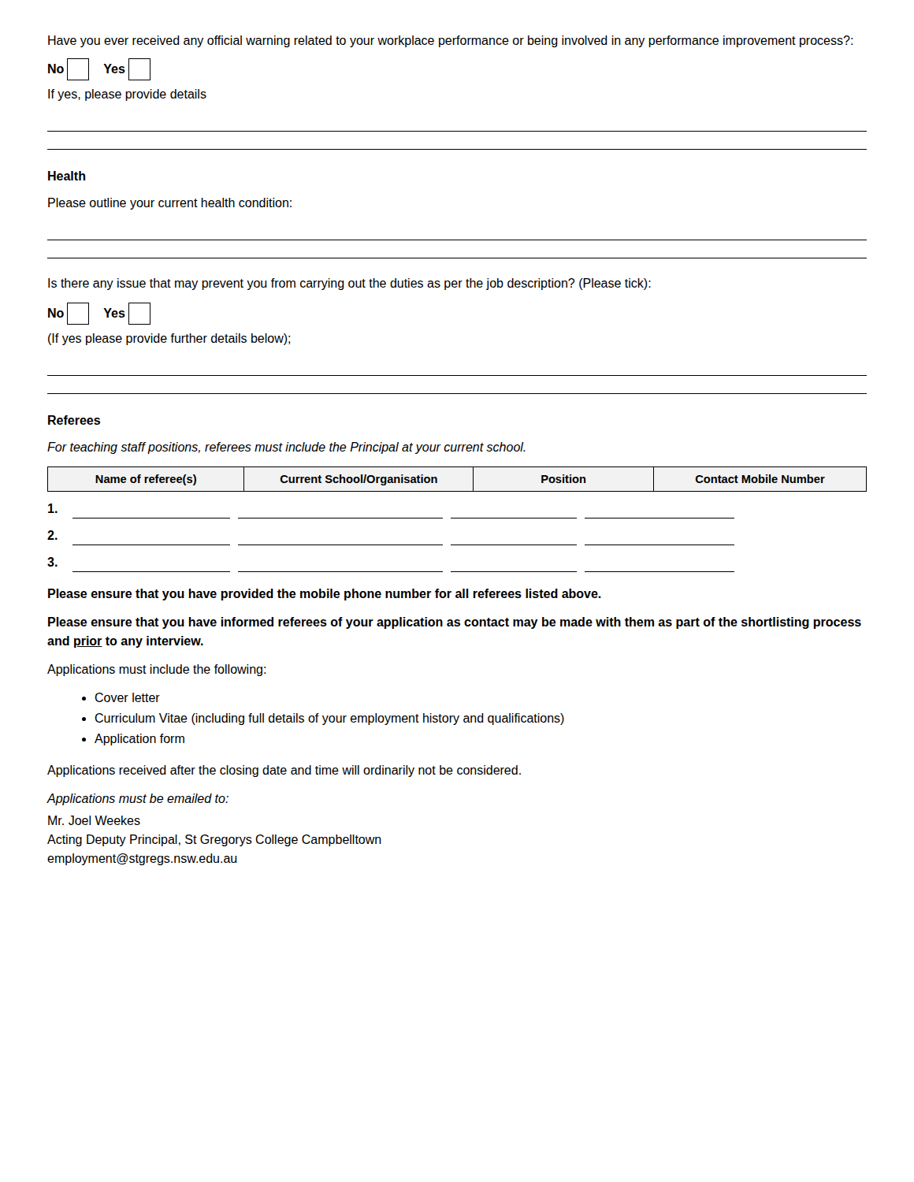Have you ever received any official warning related to your workplace performance or being involved in any performance improvement process?:
No Yes
If yes, please provide details
Health
Please outline your current health condition:
Is there any issue that may prevent you from carrying out the duties as per the job description? (Please tick):
No Yes
(If yes please provide further details below);
Referees
For teaching staff positions, referees must include the Principal at your current school.
| Name of referee(s) | Current School/Organisation | Position | Contact Mobile Number |
| --- | --- | --- | --- |
1.
2.
3.
Please ensure that you have provided the mobile phone number for all referees listed above.
Please ensure that you have informed referees of your application as contact may be made with them as part of the shortlisting process and prior to any interview.
Applications must include the following:
Cover letter
Curriculum Vitae (including full details of your employment history and qualifications)
Application form
Applications received after the closing date and time will ordinarily not be considered.
Applications must be emailed to:
Mr. Joel Weekes
Acting Deputy Principal, St Gregorys College Campbelltown
employment@stgregs.nsw.edu.au